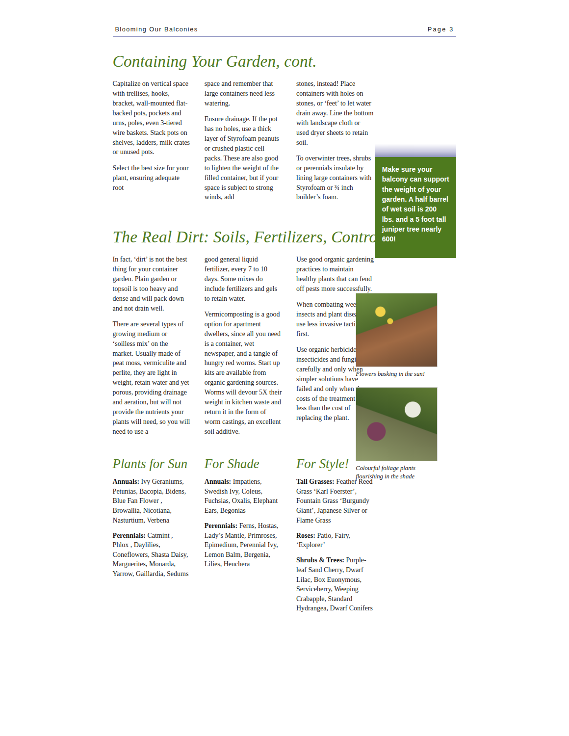Blooming Our Balconies
Page 3
Containing Your Garden, cont.
Capitalize on vertical space with trellises, hooks, bracket, wall-mounted flat-backed pots, pockets and urns, poles, even 3-tiered wire baskets. Stack pots on shelves, ladders, milk crates or unused pots.
Select the best size for your plant, ensuring adequate root
space and remember that large containers need less watering.
Ensure drainage. If the pot has no holes, use a thick layer of Styrofoam peanuts or crushed plastic cell packs. These are also good to lighten the weight of the filled container, but if your space is subject to strong winds, add
stones, instead! Place containers with holes on stones, or ‘feet’ to let water drain away. Line the bottom with landscape cloth or used dryer sheets to retain soil.
To overwinter trees, shrubs or perennials insulate by lining large containers with Styrofoam or ¾ inch builder’s foam.
Make sure your balcony can support the weight of your garden. A half barrel of wet soil is 200 lbs. and a 5 foot tall juniper tree nearly 600!
The Real Dirt: Soils, Fertilizers, Controls
In fact, ‘dirt’ is not the best thing for your container garden. Plain garden or topsoil is too heavy and dense and will pack down and not drain well.
There are several types of growing medium or ‘soilless mix’ on the market. Usually made of peat moss, vermiculite and perlite, they are light in weight, retain water and yet porous, providing drainage and aeration, but will not provide the nutrients your plants will need, so you will need to use a
good general liquid fertilizer, every 7 to 10 days. Some mixes do include fertilizers and gels to retain water.
Vermicomposting is a good option for apartment dwellers, since all you need is a container, wet newspaper, and a tangle of hungry red worms. Start up kits are available from organic gardening sources. Worms will devour 5X their weight in kitchen waste and return it in the form of worm castings, an excellent soil additive.
Use good organic gardening practices to maintain healthy plants that can fend off pests more successfully.
When combating weeds, insects and plant diseases, use less invasive tactics first.
Use organic herbicides, insecticides and fungicides carefully and only when simpler solutions have failed and only when the costs of the treatment are less than the cost of replacing the plant.
Flowers basking in the sun!
Colourful foliage plants flourishing in the shade
Plants for Sun
Annuals: Ivy Geraniums, Petunias, Bacopia, Bidens, Blue Fan Flower , Browallia, Nicotiana, Nasturtium, Verbena
Perennials: Catmint , Phlox , Daylilies, Coneflowers, Shasta Daisy, Marguerites, Monarda, Yarrow, Gaillardia, Sedums
For Shade
Annuals: Impatiens, Swedish Ivy, Coleus, Fuchsias, Oxalis, Elephant Ears, Begonias
Perennials: Ferns, Hostas, Lady’s Mantle, Primroses, Epimedium, Perennial Ivy, Lemon Balm, Bergenia, Lilies, Heuchera
For Style!
Tall Grasses: Feather Reed Grass ‘Karl Foerster’, Fountain Grass ‘Burgundy Giant’, Japanese Silver or Flame Grass
Roses: Patio, Fairy, ‘Explorer’
Shrubs & Trees: Purple-leaf Sand Cherry, Dwarf Lilac, Box Euonymous, Serviceberry, Weeping Crabapple, Standard Hydrangea, Dwarf Conifers